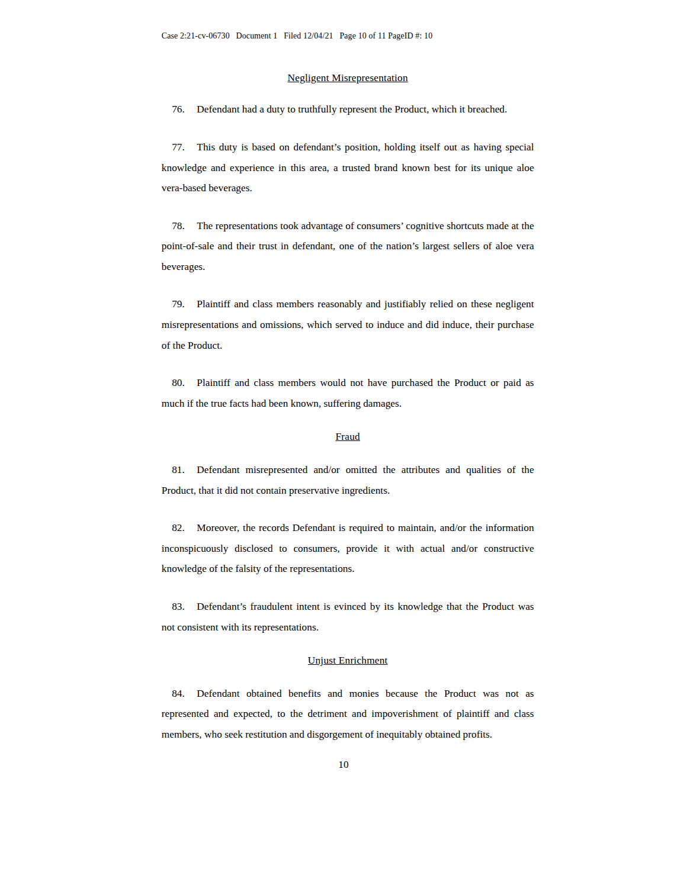Case 2:21-cv-06730 Document 1 Filed 12/04/21 Page 10 of 11 PageID #: 10
Negligent Misrepresentation
76. Defendant had a duty to truthfully represent the Product, which it breached.
77. This duty is based on defendant’s position, holding itself out as having special knowledge and experience in this area, a trusted brand known best for its unique aloe vera-based beverages.
78. The representations took advantage of consumers’ cognitive shortcuts made at the point-of-sale and their trust in defendant, one of the nation’s largest sellers of aloe vera beverages.
79. Plaintiff and class members reasonably and justifiably relied on these negligent misrepresentations and omissions, which served to induce and did induce, their purchase of the Product.
80. Plaintiff and class members would not have purchased the Product or paid as much if the true facts had been known, suffering damages.
Fraud
81. Defendant misrepresented and/or omitted the attributes and qualities of the Product, that it did not contain preservative ingredients.
82. Moreover, the records Defendant is required to maintain, and/or the information inconspicuously disclosed to consumers, provide it with actual and/or constructive knowledge of the falsity of the representations.
83. Defendant’s fraudulent intent is evinced by its knowledge that the Product was not consistent with its representations.
Unjust Enrichment
84. Defendant obtained benefits and monies because the Product was not as represented and expected, to the detriment and impoverishment of plaintiff and class members, who seek restitution and disgorgement of inequitably obtained profits.
10